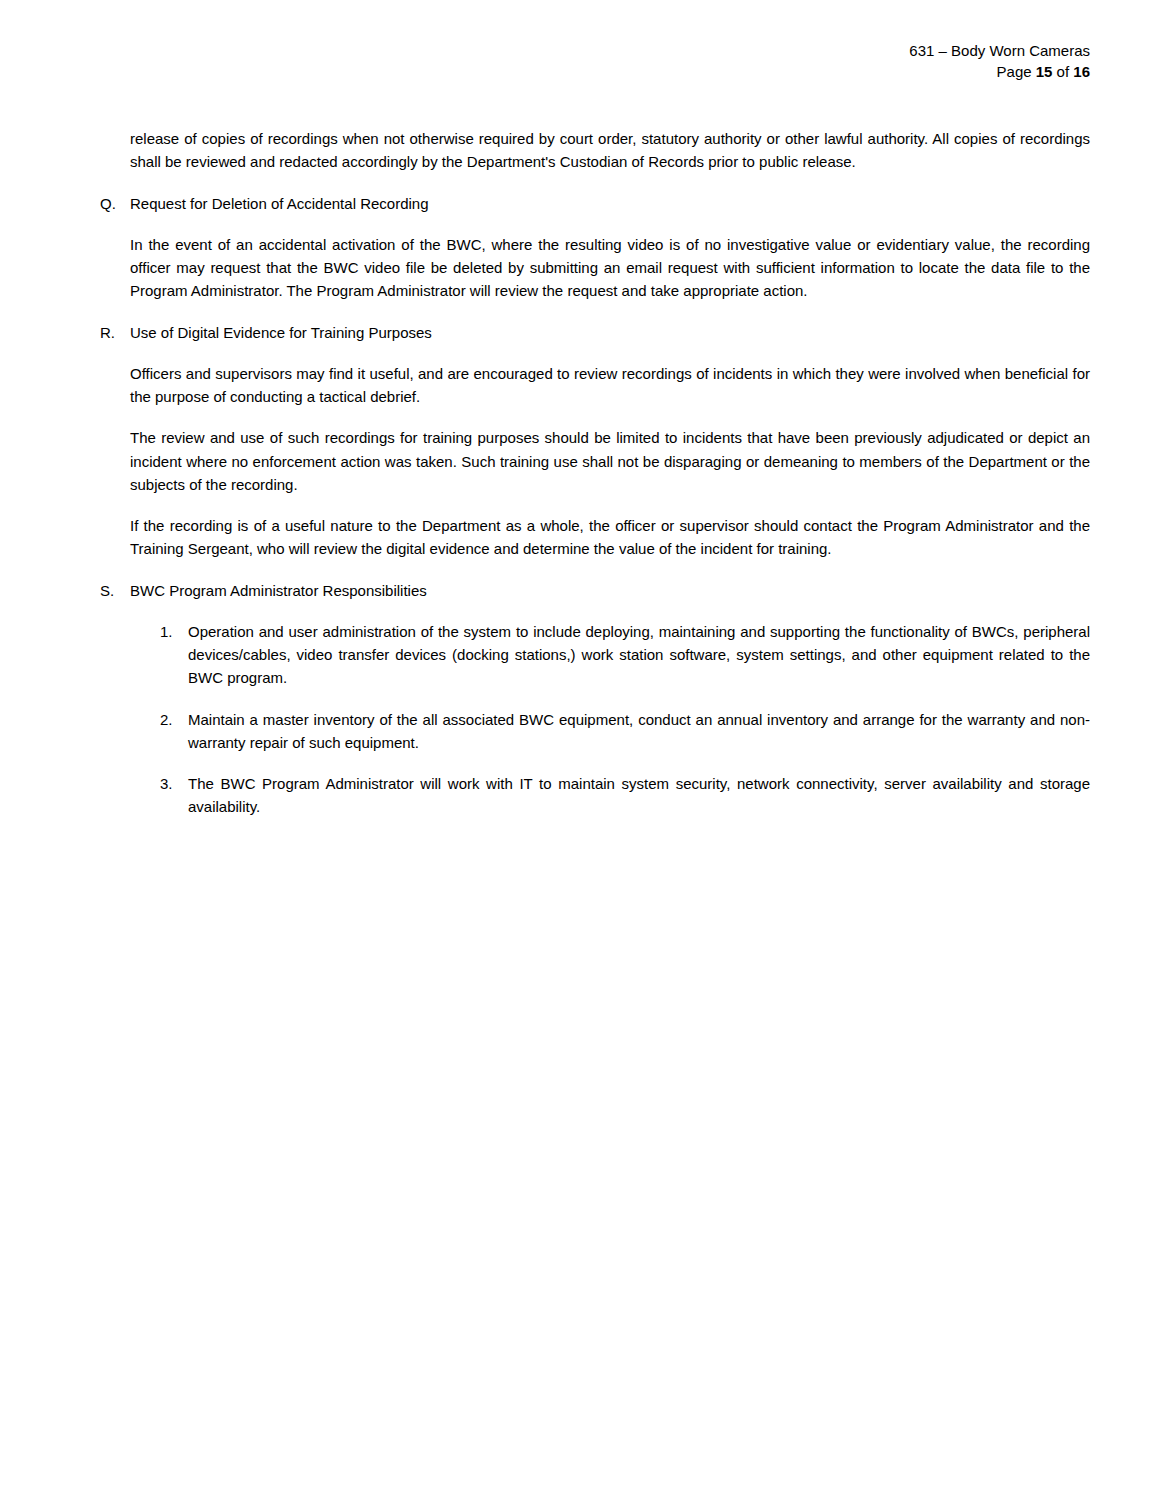631 – Body Worn Cameras
Page 15 of 16
release of copies of recordings when not otherwise required by court order, statutory authority or other lawful authority. All copies of recordings shall be reviewed and redacted accordingly by the Department's Custodian of Records prior to public release.
Q.
Request for Deletion of Accidental Recording
In the event of an accidental activation of the BWC, where the resulting video is of no investigative value or evidentiary value, the recording officer may request that the BWC video file be deleted by submitting an email request with sufficient information to locate the data file to the Program Administrator. The Program Administrator will review the request and take appropriate action.
R.
Use of Digital Evidence for Training Purposes
Officers and supervisors may find it useful, and are encouraged to review recordings of incidents in which they were involved when beneficial for the purpose of conducting a tactical debrief.
The review and use of such recordings for training purposes should be limited to incidents that have been previously adjudicated or depict an incident where no enforcement action was taken. Such training use shall not be disparaging or demeaning to members of the Department or the subjects of the recording.
If the recording is of a useful nature to the Department as a whole, the officer or supervisor should contact the Program Administrator and the Training Sergeant, who will review the digital evidence and determine the value of the incident for training.
S.
BWC Program Administrator Responsibilities
1.
Operation and user administration of the system to include deploying, maintaining and supporting the functionality of BWCs, peripheral devices/cables, video transfer devices (docking stations,) work station software, system settings, and other equipment related to the BWC program.
2.
Maintain a master inventory of the all associated BWC equipment, conduct an annual inventory and arrange for the warranty and non-warranty repair of such equipment.
3.
The BWC Program Administrator will work with IT to maintain system security, network connectivity, server availability and storage availability.